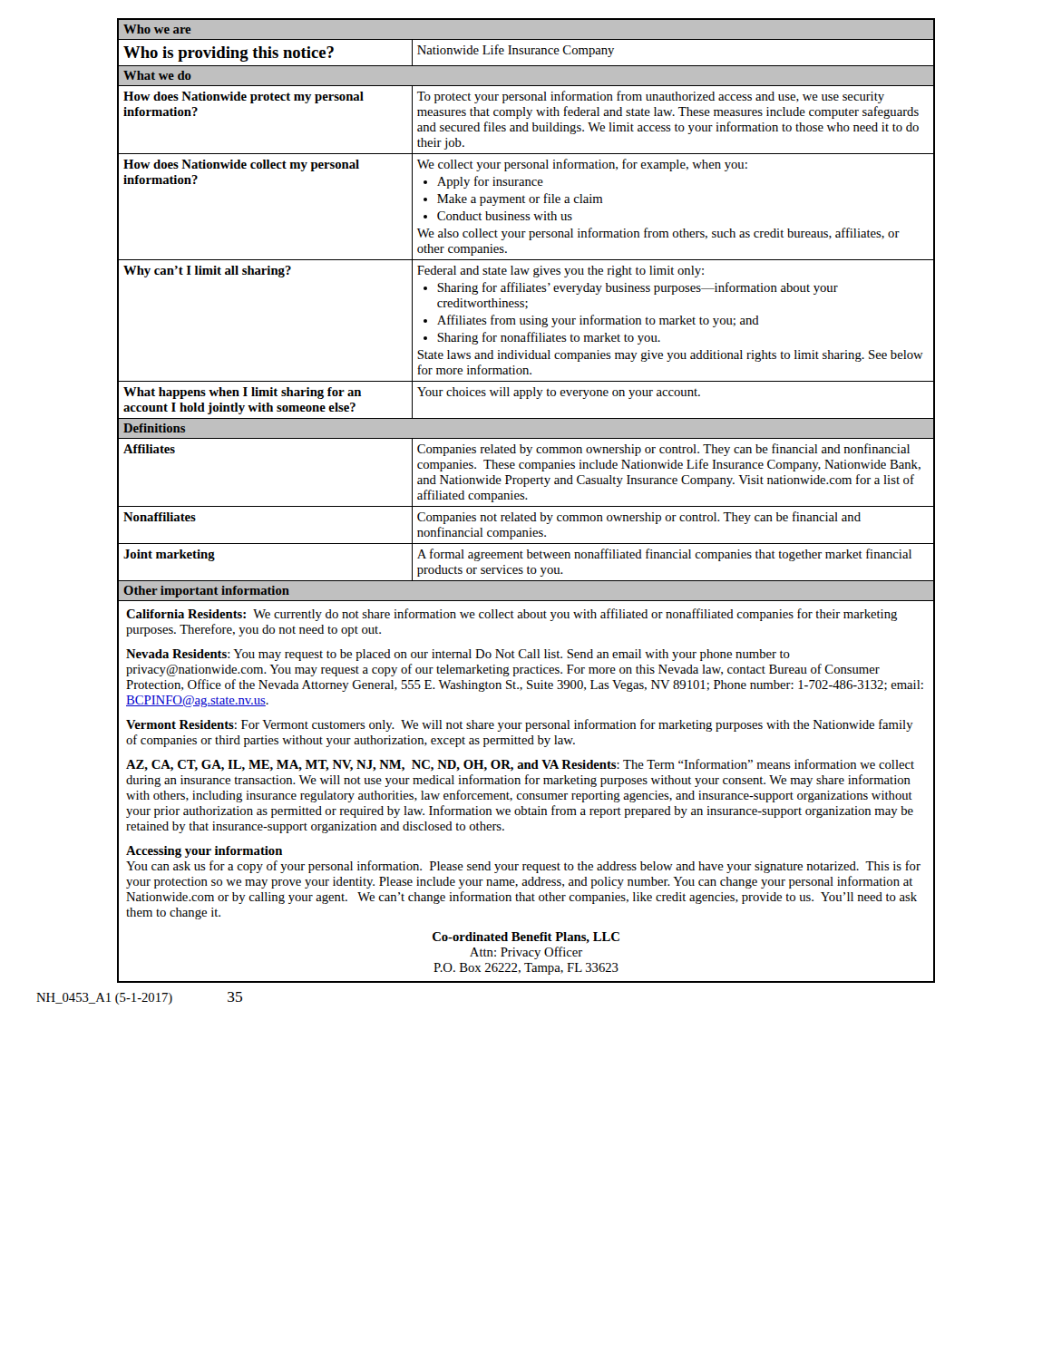| Who we are |
| Who is providing this notice? | Nationwide Life Insurance Company |
| What we do |
| How does Nationwide protect my personal information? | To protect your personal information from unauthorized access and use, we use security measures that comply with federal and state law. These measures include computer safeguards and secured files and buildings. We limit access to your information to those who need it to do their job. |
| How does Nationwide collect my personal information? | We collect your personal information, for example, when you: Apply for insurance Make a payment or file a claim Conduct business with us We also collect your personal information from others, such as credit bureaus, affiliates, or other companies. |
| Why can’t I limit all sharing? | Federal and state law gives you the right to limit only: Sharing for affiliates’ everyday business purposes—information about your creditworthiness; Affiliates from using your information to market to you; and Sharing for nonaffiliates to market to you. State laws and individual companies may give you additional rights to limit sharing. See below for more information. |
| What happens when I limit sharing for an account I hold jointly with someone else? | Your choices will apply to everyone on your account. |
| Definitions |
| Affiliates | Companies related by common ownership or control. They can be financial and nonfinancial companies. These companies include Nationwide Life Insurance Company, Nationwide Bank, and Nationwide Property and Casualty Insurance Company. Visit nationwide.com for a list of affiliated companies. |
| Nonaffiliates | Companies not related by common ownership or control. They can be financial and nonfinancial companies. |
| Joint marketing | A formal agreement between nonaffiliated financial companies that together market financial products or services to you. |
| Other important information |
California Residents: We currently do not share information we collect about you with affiliated or nonaffiliated companies for their marketing purposes. Therefore, you do not need to opt out.
Nevada Residents: You may request to be placed on our internal Do Not Call list. Send an email with your phone number to privacy@nationwide.com. You may request a copy of our telemarketing practices. For more on this Nevada law, contact Bureau of Consumer Protection, Office of the Nevada Attorney General, 555 E. Washington St., Suite 3900, Las Vegas, NV 89101; Phone number: 1-702-486-3132; email: BCPINFO@ag.state.nv.us.
Vermont Residents: For Vermont customers only. We will not share your personal information for marketing purposes with the Nationwide family of companies or third parties without your authorization, except as permitted by law.
AZ, CA, CT, GA, IL, ME, MA, MT, NV, NJ, NM, NC, ND, OH, OR, and VA Residents: The Term “Information” means information we collect during an insurance transaction. We will not use your medical information for marketing purposes without your consent. We may share information with others, including insurance regulatory authorities, law enforcement, consumer reporting agencies, and insurance-support organizations without your prior authorization as permitted or required by law. Information we obtain from a report prepared by an insurance-support organization may be retained by that insurance-support organization and disclosed to others.
Accessing your information
You can ask us for a copy of your personal information. Please send your request to the address below and have your signature notarized. This is for your protection so we may prove your identity. Please include your name, address, and policy number. You can change your personal information at Nationwide.com or by calling your agent. We can’t change information that other companies, like credit agencies, provide to us. You’ll need to ask them to change it.
Co-ordinated Benefit Plans, LLC
Attn: Privacy Officer
P.O. Box 26222, Tampa, FL 33623
NH_0453_A1 (5-1-2017) 35